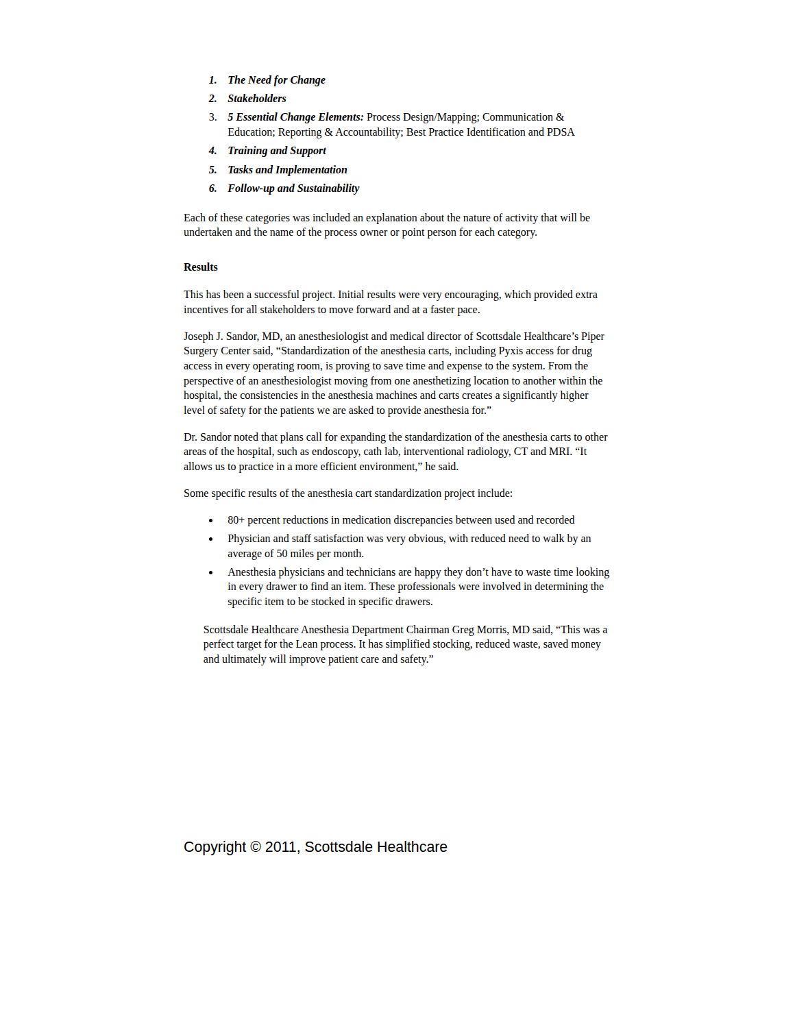The Need for Change
Stakeholders
5 Essential Change Elements: Process Design/Mapping; Communication & Education; Reporting & Accountability; Best Practice Identification and PDSA
Training and Support
Tasks and Implementation
Follow-up and Sustainability
Each of these categories was included an explanation about the nature of activity that will be undertaken and the name of the process owner or point person for each category.
Results
This has been a successful project. Initial results were very encouraging, which provided extra incentives for all stakeholders to move forward and at a faster pace.
Joseph J. Sandor, MD, an anesthesiologist and medical director of Scottsdale Healthcare’s Piper Surgery Center said, “Standardization of the anesthesia carts, including Pyxis access for drug access in every operating room, is proving to save time and expense to the system. From the perspective of an anesthesiologist moving from one anesthetizing location to another within the hospital, the consistencies in the anesthesia machines and carts creates a significantly higher level of safety for the patients we are asked to provide anesthesia for.”
Dr. Sandor noted that plans call for expanding the standardization of the anesthesia carts to other areas of the hospital, such as endoscopy, cath lab, interventional radiology, CT and MRI. “It allows us to practice in a more efficient environment,” he said.
Some specific results of the anesthesia cart standardization project include:
80+ percent reductions in medication discrepancies between used and recorded
Physician and staff satisfaction was very obvious, with reduced need to walk by an average of 50 miles per month.
Anesthesia physicians and technicians are happy they don’t have to waste time looking in every drawer to find an item. These professionals were involved in determining the specific item to be stocked in specific drawers.
Scottsdale Healthcare Anesthesia Department Chairman Greg Morris, MD said, “This was a perfect target for the Lean process. It has simplified stocking, reduced waste, saved money and ultimately will improve patient care and safety.”
Copyright © 2011, Scottsdale Healthcare